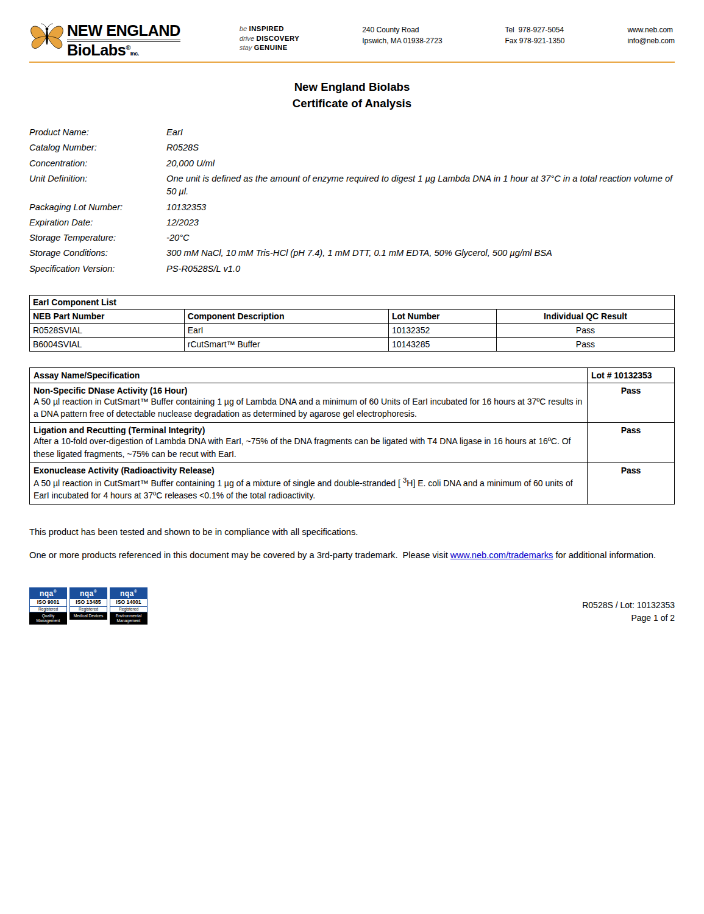NEW ENGLAND
BioLabs®Inc.
be INSPIRED
drive DISCOVERY
stay GENUINE
240 County Road
Ipswich, MA 01938-2723
Tel 978-927-5054
Fax 978-921-1350
www.neb.com
info@neb.com
New England Biolabs
Certificate of Analysis
| Product Name: | EarI |
| Catalog Number: | R0528S |
| Concentration: | 20,000 U/ml |
| Unit Definition: | One unit is defined as the amount of enzyme required to digest 1 µg Lambda DNA in 1 hour at 37°C in a total reaction volume of 50 µl. |
| Packaging Lot Number: | 10132353 |
| Expiration Date: | 12/2023 |
| Storage Temperature: | -20°C |
| Storage Conditions: | 300 mM NaCl, 10 mM Tris-HCl (pH 7.4), 1 mM DTT, 0.1 mM EDTA, 50% Glycerol, 500 µg/ml BSA |
| Specification Version: | PS-R0528S/L v1.0 |
| EarI Component List |
| --- |
| NEB Part Number | Component Description | Lot Number | Individual QC Result |
| R0528SVIAL | EarI | 10132352 | Pass |
| B6004SVIAL | rCutSmart™ Buffer | 10143285 | Pass |
| Assay Name/Specification | Lot # 10132353 |
| --- | --- |
| Non-Specific DNase Activity (16 Hour) A 50 µl reaction in CutSmart™ Buffer containing 1 µg of Lambda DNA and a minimum of 60 Units of EarI incubated for 16 hours at 37ºC results in a DNA pattern free of detectable nuclease degradation as determined by agarose gel electrophoresis. | Pass |
| Ligation and Recutting (Terminal Integrity) After a 10-fold over-digestion of Lambda DNA with EarI, ~75% of the DNA fragments can be ligated with T4 DNA ligase in 16 hours at 16ºC. Of these ligated fragments, ~75% can be recut with EarI. | Pass |
| Exonuclease Activity (Radioactivity Release) A 50 µl reaction in CutSmart™ Buffer containing 1 µg of a mixture of single and double-stranded [ 3 H] E. coli DNA and a minimum of 60 units of EarI incubated for 4 hours at 37ºC releases <0.1% of the total radioactivity. | Pass |
This product has been tested and shown to be in compliance with all specifications.
One or more products referenced in this document may be covered by a 3rd-party trademark. Please visit www.neb.com/trademarks for additional information.
nqa®
ISO 9001
Registered
Quality
Management
nqa®
ISO 13485
Registered
Medical Devices
nqa®
ISO 14001
Registered
Environmental
Management
R0528S / Lot: 10132353
Page 1 of 2